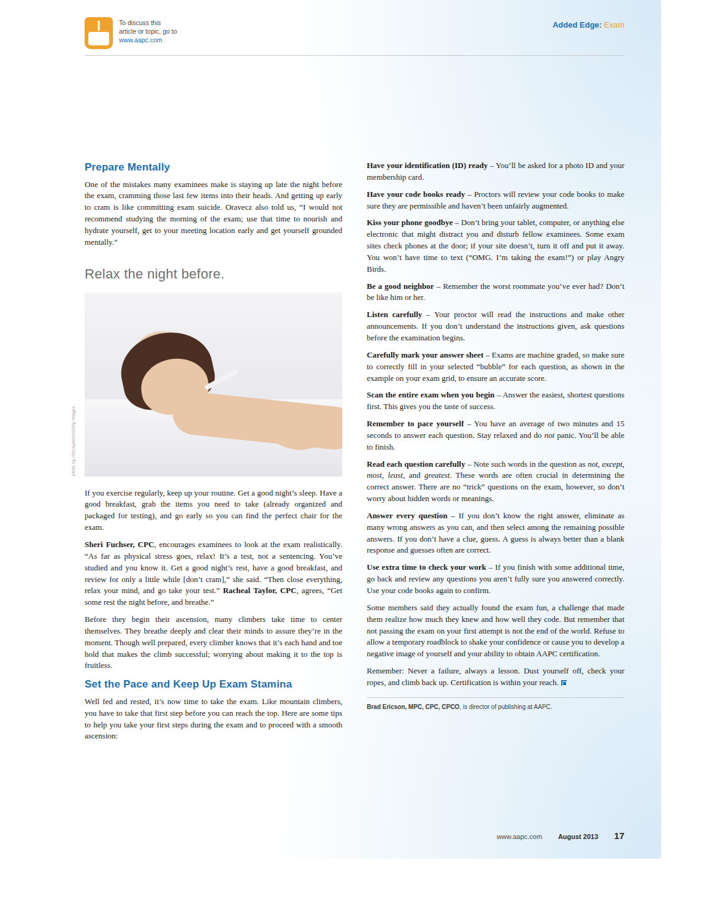To discuss this
article or topic, go to
www.aapc.com
Added Edge: Exam
Prepare Mentally
One of the mistakes many examinees make is staying up late the night before the exam, cramming those last few items into their heads. And getting up early to cram is like committing exam suicide. Oravecz also told us, “I would not recommend studying the morning of the exam; use that time to nourish and hydrate yourself, get to your meeting location early and get yourself grounded mentally.”
Relax the night before.
photo by iStockphoto/Getty Images
If you exercise regularly, keep up your routine. Get a good night’s sleep. Have a good breakfast, grab the items you need to take (already organized and packaged for testing), and go early so you can find the perfect chair for the exam.
Sheri Fuchser, CPC, encourages examinees to look at the exam realistically. “As far as physical stress goes, relax! It’s a test, not a sentencing. You’ve studied and you know it. Get a good night’s rest, have a good breakfast, and review for only a little while [don’t cram],” she said. “Then close everything, relax your mind, and go take your test.” Racheal Taylor, CPC, agrees, “Get some rest the night before, and breathe.”
Before they begin their ascension, many climbers take time to center themselves. They breathe deeply and clear their minds to assure they’re in the moment. Though well prepared, every climber knows that it’s each hand and toe hold that makes the climb successful; worrying about making it to the top is fruitless.
Set the Pace and Keep Up Exam Stamina
Well fed and rested, it’s now time to take the exam. Like mountain climbers, you have to take that first step before you can reach the top. Here are some tips to help you take your first steps during the exam and to proceed with a smooth ascension:
Have your identification (ID) ready – You’ll be asked for a photo ID and your membership card.
Have your code books ready – Proctors will review your code books to make sure they are permissible and haven’t been unfairly augmented.
Kiss your phone goodbye – Don’t bring your tablet, computer, or anything else electronic that might distract you and disturb fellow examinees. Some exam sites check phones at the door; if your site doesn’t, turn it off and put it away. You won’t have time to text (“OMG. I’m taking the exam!”) or play Angry Birds.
Be a good neighbor – Remember the worst roommate you’ve ever had? Don’t be like him or her.
Listen carefully – Your proctor will read the instructions and make other announcements. If you don’t understand the instructions given, ask questions before the examination begins.
Carefully mark your answer sheet – Exams are machine graded, so make sure to correctly fill in your selected “bubble” for each question, as shown in the example on your exam grid, to ensure an accurate score.
Scan the entire exam when you begin – Answer the easiest, shortest questions first. This gives you the taste of success.
Remember to pace yourself – You have an average of two minutes and 15 seconds to answer each question. Stay relaxed and do not panic. You’ll be able to finish.
Read each question carefully – Note such words in the question as not, except, most, least, and greatest. These words are often crucial in determining the correct answer. There are no “trick” questions on the exam, however, so don’t worry about hidden words or meanings.
Answer every question – If you don’t know the right answer, eliminate as many wrong answers as you can, and then select among the remaining possible answers. If you don’t have a clue, guess. A guess is always better than a blank response and guesses often are correct.
Use extra time to check your work – If you finish with some additional time, go back and review any questions you aren’t fully sure you answered correctly. Use your code books again to confirm.
Some members said they actually found the exam fun, a challenge that made them realize how much they knew and how well they code. But remember that not passing the exam on your first attempt is not the end of the world. Refuse to allow a temporary roadblock to shake your confidence or cause you to develop a negative image of yourself and your ability to obtain AAPC certification.
Remember: Never a failure, always a lesson. Dust yourself off, check your ropes, and climb back up. Certification is within your reach.
Brad Ericson, MPC, CPC, CPCO, is director of publishing at AAPC.
www.aapc.com August 2013 17